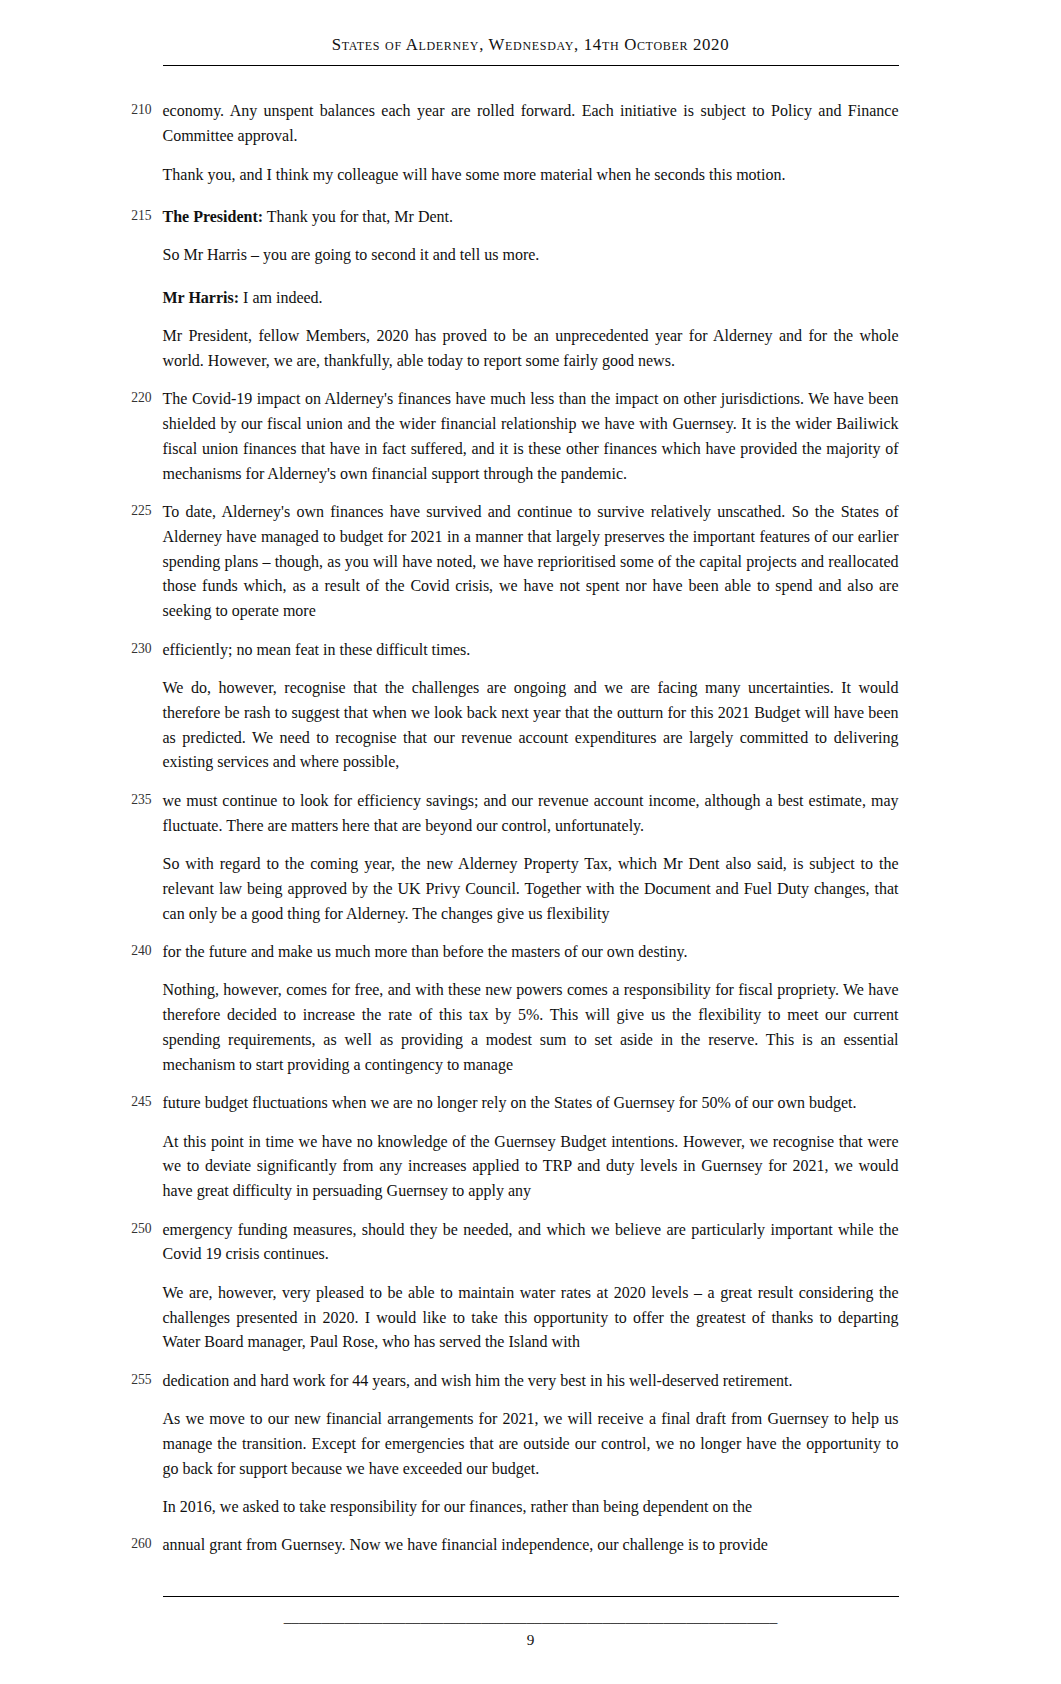States of Alderney, Wednesday, 14th October 2020
210economy. Any unspent balances each year are rolled forward. Each initiative is subject to Policy and Finance Committee approval.
Thank you, and I think my colleague will have some more material when he seconds this motion.
215 The President: Thank you for that, Mr Dent.
So Mr Harris – you are going to second it and tell us more.
Mr Harris: I am indeed.
Mr President, fellow Members, 2020 has proved to be an unprecedented year for Alderney and for the whole world. However, we are, thankfully, able today to report some fairly good news.
220 The Covid-19 impact on Alderney's finances have much less than the impact on other jurisdictions. We have been shielded by our fiscal union and the wider financial relationship we have with Guernsey. It is the wider Bailiwick fiscal union finances that have in fact suffered, and it is these other finances which have provided the majority of mechanisms for Alderney's own financial support through the pandemic.
225 To date, Alderney's own finances have survived and continue to survive relatively unscathed. So the States of Alderney have managed to budget for 2021 in a manner that largely preserves the important features of our earlier spending plans – though, as you will have noted, we have reprioritised some of the capital projects and reallocated those funds which, as a result of the Covid crisis, we have not spent nor have been able to spend and also are seeking to operate more
230efficiently; no mean feat in these difficult times.
We do, however, recognise that the challenges are ongoing and we are facing many uncertainties. It would therefore be rash to suggest that when we look back next year that the outturn for this 2021 Budget will have been as predicted. We need to recognise that our revenue account expenditures are largely committed to delivering existing services and where possible,
235we must continue to look for efficiency savings; and our revenue account income, although a best estimate, may fluctuate. There are matters here that are beyond our control, unfortunately.
So with regard to the coming year, the new Alderney Property Tax, which Mr Dent also said, is subject to the relevant law being approved by the UK Privy Council. Together with the Document and Fuel Duty changes, that can only be a good thing for Alderney. The changes give us flexibility
240for the future and make us much more than before the masters of our own destiny.
Nothing, however, comes for free, and with these new powers comes a responsibility for fiscal propriety. We have therefore decided to increase the rate of this tax by 5%. This will give us the flexibility to meet our current spending requirements, as well as providing a modest sum to set aside in the reserve. This is an essential mechanism to start providing a contingency to manage
245future budget fluctuations when we are no longer rely on the States of Guernsey for 50% of our own budget.
At this point in time we have no knowledge of the Guernsey Budget intentions. However, we recognise that were we to deviate significantly from any increases applied to TRP and duty levels in Guernsey for 2021, we would have great difficulty in persuading Guernsey to apply any
250emergency funding measures, should they be needed, and which we believe are particularly important while the Covid 19 crisis continues.
We are, however, very pleased to be able to maintain water rates at 2020 levels – a great result considering the challenges presented in 2020. I would like to take this opportunity to offer the greatest of thanks to departing Water Board manager, Paul Rose, who has served the Island with
255dedication and hard work for 44 years, and wish him the very best in his well-deserved retirement.
As we move to our new financial arrangements for 2021, we will receive a final draft from Guernsey to help us manage the transition. Except for emergencies that are outside our control, we no longer have the opportunity to go back for support because we have exceeded our budget.
In 2016, we asked to take responsibility for our finances, rather than being dependent on the
260annual grant from Guernsey. Now we have financial independence, our challenge is to provide
_________________________________________________________________
9